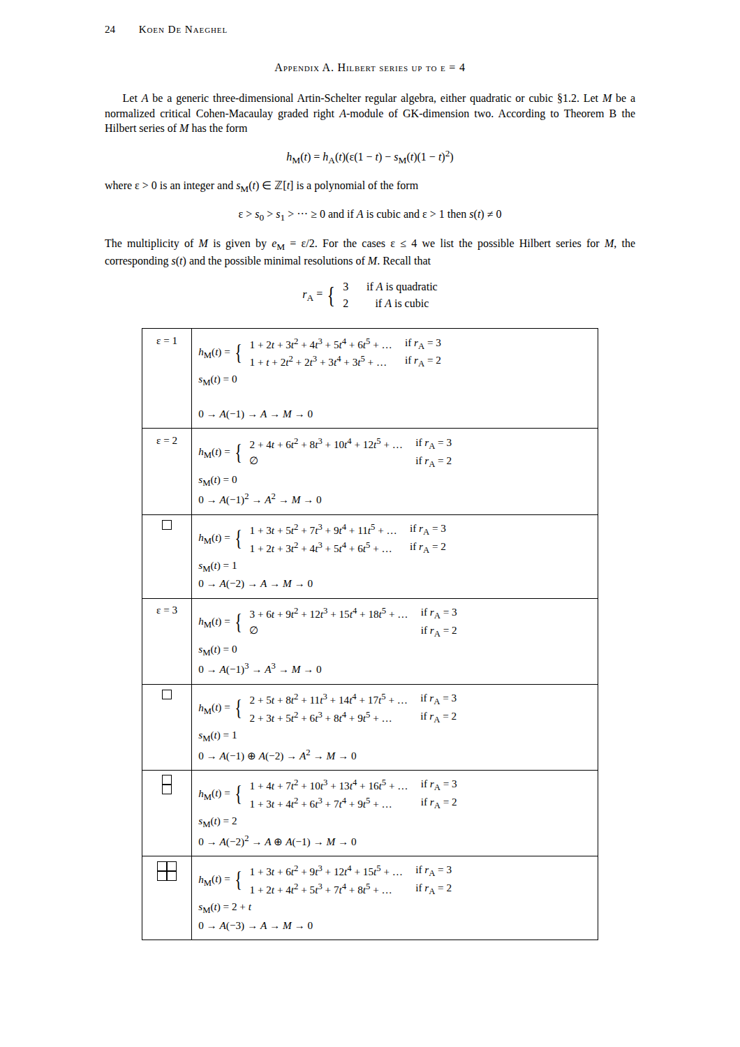24 Koen De Naeghel
Appendix A. Hilbert series up to ε = 4
Let A be a generic three-dimensional Artin-Schelter regular algebra, either quadratic or cubic §1.2. Let M be a normalized critical Cohen-Macaulay graded right A-module of GK-dimension two. According to Theorem B the Hilbert series of M has the form
hM(t) = hA(t)(ε(1 − t) − sM(t)(1 − t)2)
where ε > 0 is an integer and sM(t) ∈ ℤ[t] is a polynomial of the form
ε > s0 > s1 > ··· ≥ 0 and if A is cubic and ε > 1 then s(t) ≠ 0
The multiplicity of M is given by eM = ε/2. For the cases ε ≤ 4 we list the possible Hilbert series for M, the corresponding s(t) and the possible minimal resolutions of M. Recall that
rA = { 3 if A is quadratic 2 if A is cubic
| ε = 1 | h M ( t ) = { 1 + 2 t + 3 t 2 + 4 t 3 + 5 t 4 + 6 t 5 + … if r A = 3 1 + t + 2 t 2 + 2 t 3 + 3 t 4 + 3 t 5 + … if r A = 2 s M ( t ) = 0 0 → A (−1) → A → M → 0 |
| ε = 2 | h M ( t ) = { 2 + 4 t + 6 t 2 + 8 t 3 + 10 t 4 + 12 t 5 + … if r A = 3 ∅ if r A = 2 s M ( t ) = 0 0 → A (−1) 2 → A 2 → M → 0 |
| | h M ( t ) = { 1 + 3 t + 5 t 2 + 7 t 3 + 9 t 4 + 11 t 5 + … if r A = 3 1 + 2 t + 3 t 2 + 4 t 3 + 5 t 4 + 6 t 5 + … if r A = 2 s M ( t ) = 1 0 → A (−2) → A → M → 0 |
| ε = 3 | h M ( t ) = { 3 + 6 t + 9 t 2 + 12 t 3 + 15 t 4 + 18 t 5 + … if r A = 3 ∅ if r A = 2 s M ( t ) = 0 0 → A (−1) 3 → A 3 → M → 0 |
| | h M ( t ) = { 2 + 5 t + 8 t 2 + 11 t 3 + 14 t 4 + 17 t 5 + … if r A = 3 2 + 3 t + 5 t 2 + 6 t 3 + 8 t 4 + 9 t 5 + … if r A = 2 s M ( t ) = 1 0 → A (−1) ⊕ A (−2) → A 2 → M → 0 |
| | h M ( t ) = { 1 + 4 t + 7 t 2 + 10 t 3 + 13 t 4 + 16 t 5 + … if r A = 3 1 + 3 t + 4 t 2 + 6 t 3 + 7 t 4 + 9 t 5 + … if r A = 2 s M ( t ) = 2 0 → A (−2) 2 → A ⊕ A (−1) → M → 0 |
| | h M ( t ) = { 1 + 3 t + 6 t 2 + 9 t 3 + 12 t 4 + 15 t 5 + … if r A = 3 1 + 2 t + 4 t 2 + 5 t 3 + 7 t 4 + 8 t 5 + … if r A = 2 s M ( t ) = 2 + t 0 → A (−3) → A → M → 0 |